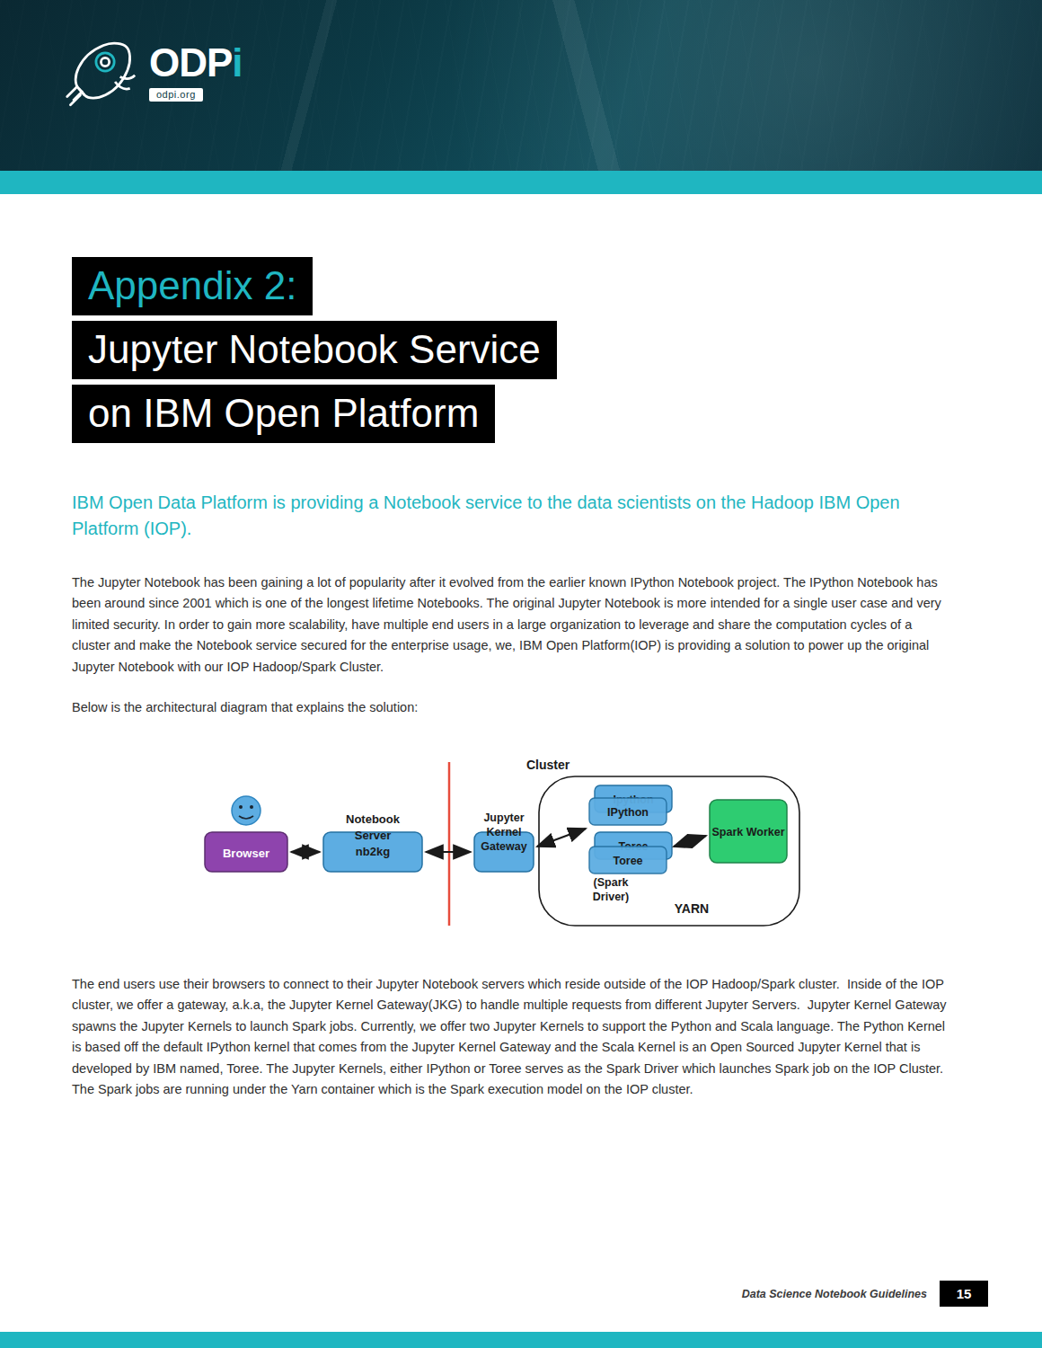ODPi
odpi.org
Appendix 2:
Jupyter Notebook Service
on IBM Open Platform
IBM Open Data Platform is providing a Notebook service to the data scientists on the Hadoop IBM Open Platform (IOP).
The Jupyter Notebook has been gaining a lot of popularity after it evolved from the earlier known IPython Notebook project. The IPython Notebook has been around since 2001 which is one of the longest lifetime Notebooks. The original Jupyter Notebook is more intended for a single user case and very limited security. In order to gain more scalability, have multiple end users in a large organization to leverage and share the computation cycles of a cluster and make the Notebook service secured for the enterprise usage, we, IBM Open Platform(IOP) is providing a solution to power up the original Jupyter Notebook with our IOP Hadoop/Spark Cluster.
Below is the architectural diagram that explains the solution:
Browser Notebook Server nb2kg Cluster Jupyter Kernel Gateway Ipython IPython Toree Toree (Spark Driver) YARN Spark Worker
The end users use their browsers to connect to their Jupyter Notebook servers which reside outside of the IOP Hadoop/Spark cluster. Inside of the IOP cluster, we offer a gateway, a.k.a, the Jupyter Kernel Gateway(JKG) to handle multiple requests from different Jupyter Servers. Jupyter Kernel Gateway spawns the Jupyter Kernels to launch Spark jobs. Currently, we offer two Jupyter Kernels to support the Python and Scala language. The Python Kernel is based off the default IPython kernel that comes from the Jupyter Kernel Gateway and the Scala Kernel is an Open Sourced Jupyter Kernel that is developed by IBM named, Toree. The Jupyter Kernels, either IPython or Toree serves as the Spark Driver which launches Spark job on the IOP Cluster. The Spark jobs are running under the Yarn container which is the Spark execution model on the IOP cluster.
Data Science Notebook Guidelines
15